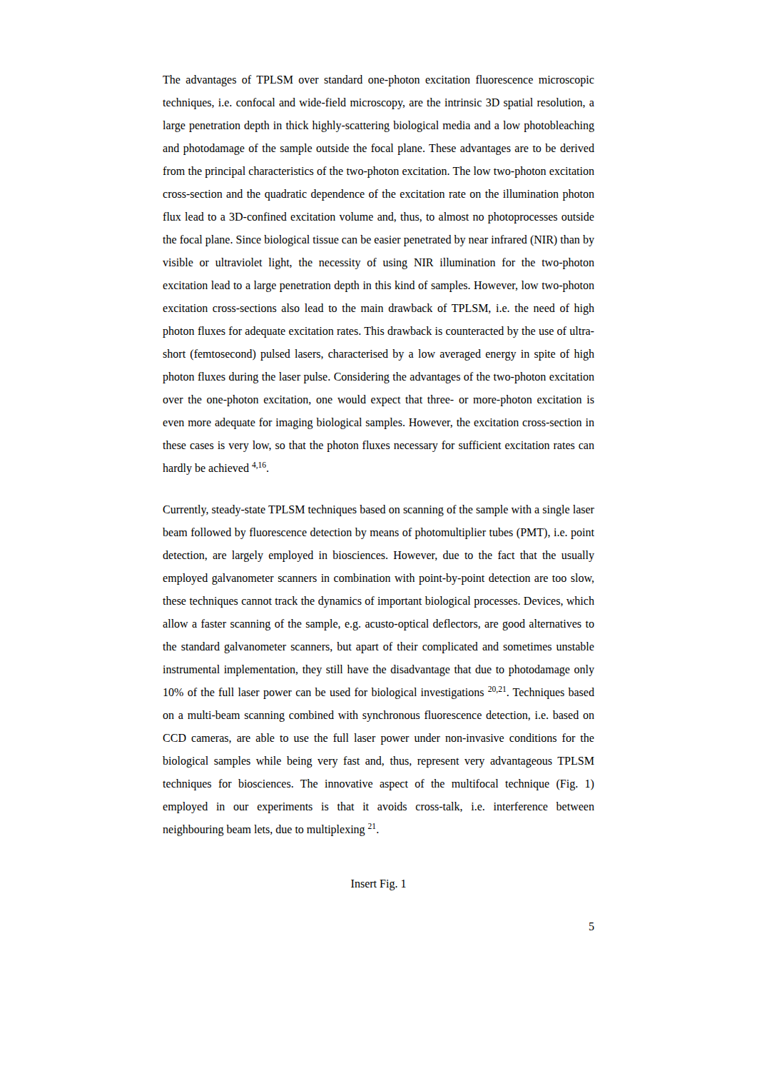The advantages of TPLSM over standard one-photon excitation fluorescence microscopic techniques, i.e. confocal and wide-field microscopy, are the intrinsic 3D spatial resolution, a large penetration depth in thick highly-scattering biological media and a low photobleaching and photodamage of the sample outside the focal plane. These advantages are to be derived from the principal characteristics of the two-photon excitation. The low two-photon excitation cross-section and the quadratic dependence of the excitation rate on the illumination photon flux lead to a 3D-confined excitation volume and, thus, to almost no photoprocesses outside the focal plane. Since biological tissue can be easier penetrated by near infrared (NIR) than by visible or ultraviolet light, the necessity of using NIR illumination for the two-photon excitation lead to a large penetration depth in this kind of samples. However, low two-photon excitation cross-sections also lead to the main drawback of TPLSM, i.e. the need of high photon fluxes for adequate excitation rates. This drawback is counteracted by the use of ultra-short (femtosecond) pulsed lasers, characterised by a low averaged energy in spite of high photon fluxes during the laser pulse. Considering the advantages of the two-photon excitation over the one-photon excitation, one would expect that three- or more-photon excitation is even more adequate for imaging biological samples. However, the excitation cross-section in these cases is very low, so that the photon fluxes necessary for sufficient excitation rates can hardly be achieved 4,16.
Currently, steady-state TPLSM techniques based on scanning of the sample with a single laser beam followed by fluorescence detection by means of photomultiplier tubes (PMT), i.e. point detection, are largely employed in biosciences. However, due to the fact that the usually employed galvanometer scanners in combination with point-by-point detection are too slow, these techniques cannot track the dynamics of important biological processes. Devices, which allow a faster scanning of the sample, e.g. acusto-optical deflectors, are good alternatives to the standard galvanometer scanners, but apart of their complicated and sometimes unstable instrumental implementation, they still have the disadvantage that due to photodamage only 10% of the full laser power can be used for biological investigations 20,21. Techniques based on a multi-beam scanning combined with synchronous fluorescence detection, i.e. based on CCD cameras, are able to use the full laser power under non-invasive conditions for the biological samples while being very fast and, thus, represent very advantageous TPLSM techniques for biosciences. The innovative aspect of the multifocal technique (Fig. 1) employed in our experiments is that it avoids cross-talk, i.e. interference between neighbouring beam lets, due to multiplexing 21.
Insert Fig. 1
5